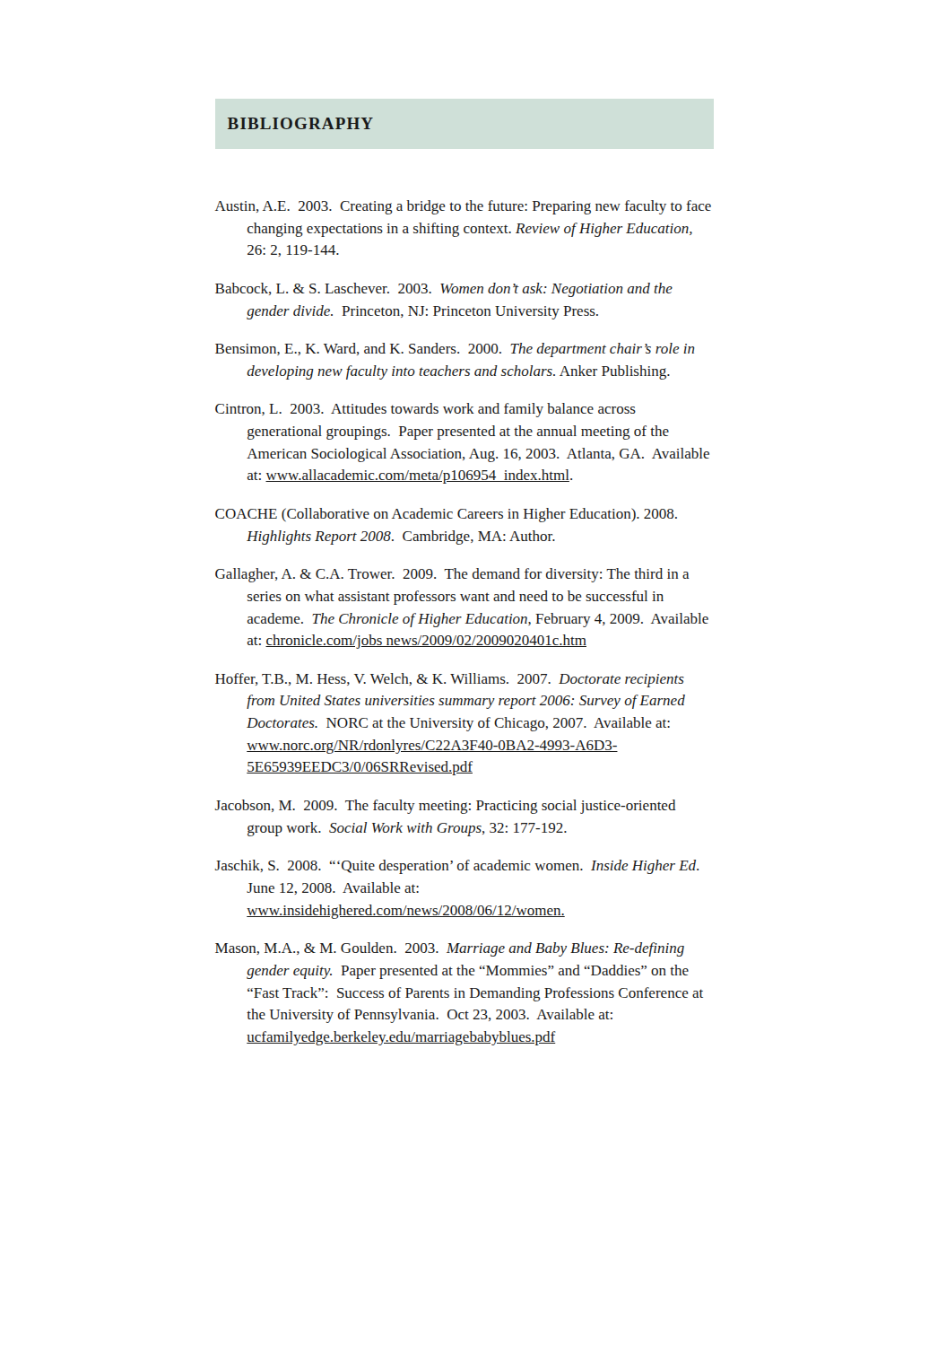Bibliography
Austin, A.E. 2003. Creating a bridge to the future: Preparing new faculty to face changing expectations in a shifting context. Review of Higher Education, 26: 2, 119-144.
Babcock, L. & S. Laschever. 2003. Women don’t ask: Negotiation and the gender divide. Princeton, NJ: Princeton University Press.
Bensimon, E., K. Ward, and K. Sanders. 2000. The department chair’s role in developing new faculty into teachers and scholars. Anker Publishing.
Cintron, L. 2003. Attitudes towards work and family balance across generational groupings. Paper presented at the annual meeting of the American Sociological Association, Aug. 16, 2003. Atlanta, GA. Available at: www.allacademic.com/meta/p106954_index.html.
COACHE (Collaborative on Academic Careers in Higher Education). 2008. Highlights Report 2008. Cambridge, MA: Author.
Gallagher, A. & C.A. Trower. 2009. The demand for diversity: The third in a series on what assistant professors want and need to be successful in academe. The Chronicle of Higher Education, February 4, 2009. Available at: chronicle.com/jobs news/2009/02/2009020401c.htm
Hoffer, T.B., M. Hess, V. Welch, & K. Williams. 2007. Doctorate recipients from United States universities summary report 2006: Survey of Earned Doctorates. NORC at the University of Chicago, 2007. Available at: www.norc.org/NR/rdonlyres/C22A3F40-0BA2-4993-A6D3-5E65939EEDC3/0/06SRRevised.pdf
Jacobson, M. 2009. The faculty meeting: Practicing social justice-oriented group work. Social Work with Groups, 32: 177-192.
Jaschik, S. 2008. “‘Quite desperation’ of academic women. Inside Higher Ed. June 12, 2008. Available at: www.insidehighered.com/news/2008/06/12/women.
Mason, M.A., & M. Goulden. 2003. Marriage and Baby Blues: Re-defining gender equity. Paper presented at the “Mommies” and “Daddies” on the “Fast Track”: Success of Parents in Demanding Professions Conference at the University of Pennsylvania. Oct 23, 2003. Available at: ucfamilyedge.berkeley.edu/marriagebabyblues.pdf